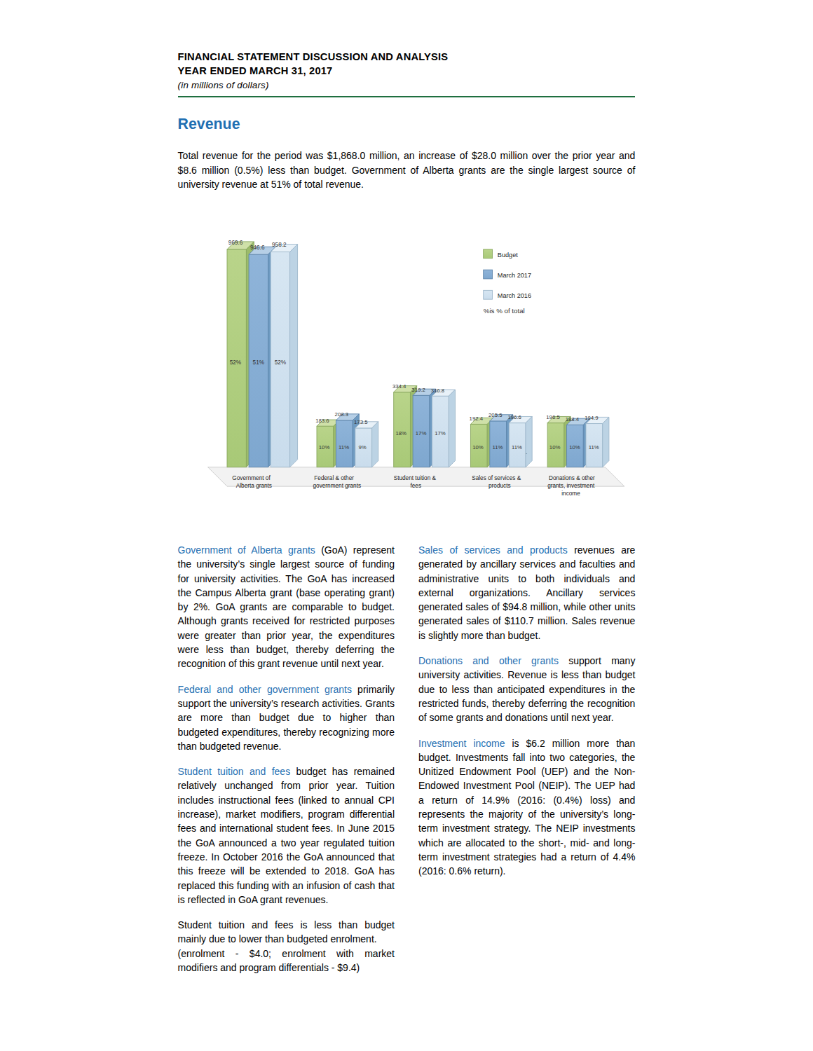FINANCIAL STATEMENT DISCUSSION AND ANALYSIS
YEAR ENDED MARCH 31, 2017
(in millions of dollars)
Revenue
Total revenue for the period was $1,868.0 million, an increase of $28.0 million over the prior year and $8.6 million (0.5%) less than budget. Government of Alberta grants are the single largest source of university revenue at 51% of total revenue.
969.6 52% 946.6 51% 958.2 52% 183.6 10% 208.3 11% 173.5 9% 334.4 18% 319.2 17% 316.8 17% 192.4 10% 205.5 11% 196.6 11% . 196.5 10% 188.4 10% 194.9 11% Government of Alberta grants Federal & other government grants Student tuition & fees Sales of services & products Donations & other grants, investment income Budget March 2017 March 2016 %is % of total
Government of Alberta grants (GoA) represent the university’s single largest source of funding for university activities. The GoA has increased the Campus Alberta grant (base operating grant) by 2%. GoA grants are comparable to budget. Although grants received for restricted purposes were greater than prior year, the expenditures were less than budget, thereby deferring the recognition of this grant revenue until next year.
Federal and other government grants primarily support the university’s research activities. Grants are more than budget due to higher than budgeted expenditures, thereby recognizing more than budgeted revenue.
Student tuition and fees budget has remained relatively unchanged from prior year. Tuition includes instructional fees (linked to annual CPI increase), market modifiers, program differential fees and international student fees. In June 2015 the GoA announced a two year regulated tuition freeze. In October 2016 the GoA announced that this freeze will be extended to 2018. GoA has replaced this funding with an infusion of cash that is reflected in GoA grant revenues.
Student tuition and fees is less than budget mainly due to lower than budgeted enrolment.
(enrolment - $4.0; enrolment with market modifiers and program differentials - $9.4)
Sales of services and products revenues are generated by ancillary services and faculties and administrative units to both individuals and external organizations. Ancillary services generated sales of $94.8 million, while other units generated sales of $110.7 million. Sales revenue is slightly more than budget.
Donations and other grants support many university activities. Revenue is less than budget due to less than anticipated expenditures in the restricted funds, thereby deferring the recognition of some grants and donations until next year.
Investment income is $6.2 million more than budget. Investments fall into two categories, the Unitized Endowment Pool (UEP) and the Non-Endowed Investment Pool (NEIP). The UEP had a return of 14.9% (2016: (0.4%) loss) and represents the majority of the university’s long-term investment strategy. The NEIP investments which are allocated to the short-, mid- and long-term investment strategies had a return of 4.4% (2016: 0.6% return).